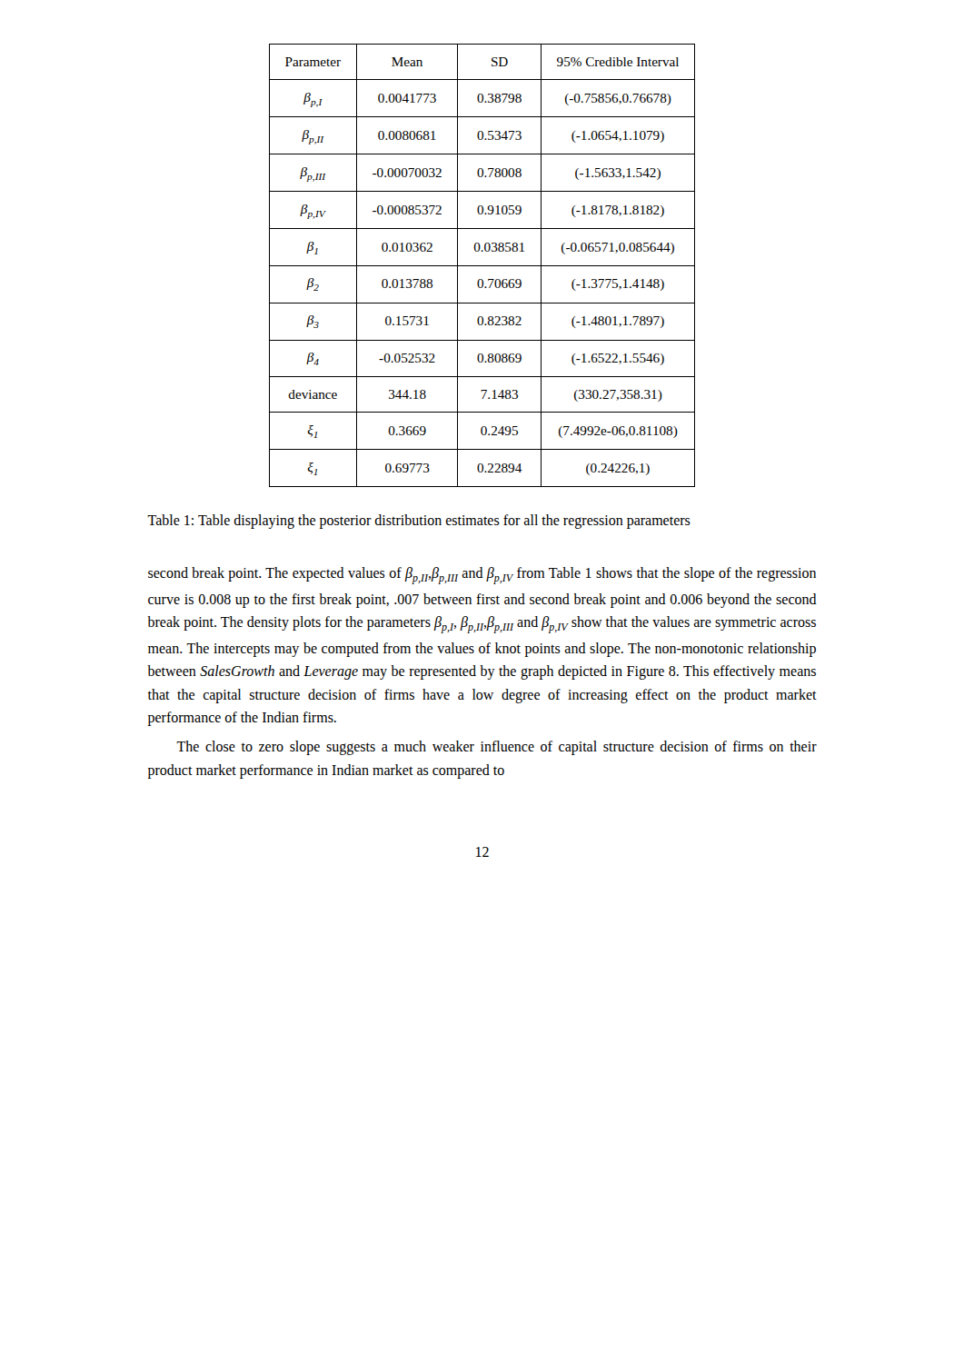| Parameter | Mean | SD | 95% Credible Interval |
| --- | --- | --- | --- |
| β p,I | 0.0041773 | 0.38798 | (-0.75856,0.76678) |
| β p,II | 0.0080681 | 0.53473 | (-1.0654,1.1079) |
| β p,III | -0.00070032 | 0.78008 | (-1.5633,1.542) |
| β p,IV | -0.00085372 | 0.91059 | (-1.8178,1.8182) |
| β 1 | 0.010362 | 0.038581 | (-0.06571,0.085644) |
| β 2 | 0.013788 | 0.70669 | (-1.3775,1.4148) |
| β 3 | 0.15731 | 0.82382 | (-1.4801,1.7897) |
| β 4 | -0.052532 | 0.80869 | (-1.6522,1.5546) |
| deviance | 344.18 | 7.1483 | (330.27,358.31) |
| ξ 1 | 0.3669 | 0.2495 | (7.4992e-06,0.81108) |
| ξ 1 | 0.69773 | 0.22894 | (0.24226,1) |
Table 1: Table displaying the posterior distribution estimates for all the regression parameters
second break point. The expected values of βp,II,βp,III and βp,IV from Table 1 shows that the slope of the regression curve is 0.008 up to the first break point, .007 between first and second break point and 0.006 beyond the second break point. The density plots for the parameters βp,I, βp,II,βp,III and βp,IV show that the values are symmetric across mean. The intercepts may be computed from the values of knot points and slope. The non-monotonic relationship between SalesGrowth and Leverage may be represented by the graph depicted in Figure 8. This effectively means that the capital structure decision of firms have a low degree of increasing effect on the product market performance of the Indian firms.
The close to zero slope suggests a much weaker influence of capital structure decision of firms on their product market performance in Indian market as compared to
12